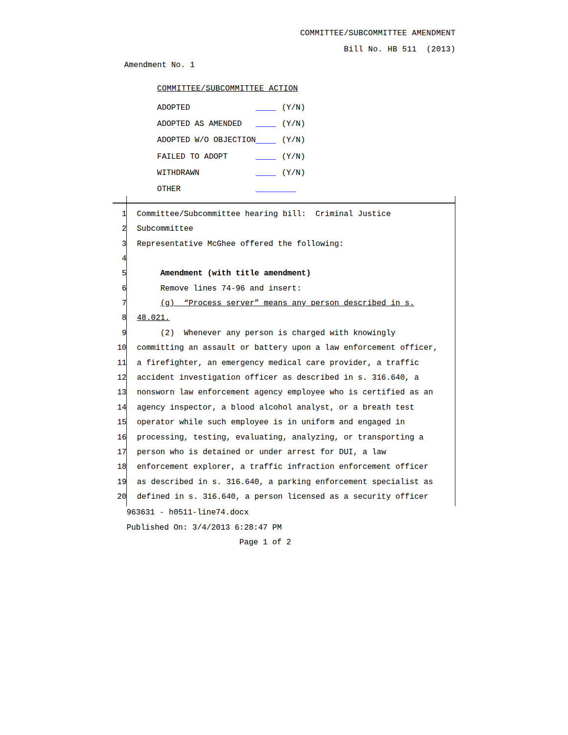COMMITTEE/SUBCOMMITTEE AMENDMENT
Bill No. HB 511 (2013)
Amendment No. 1
COMMITTEE/SUBCOMMITTEE ACTION
| ADOPTED | | (Y/N) |
| ADOPTED AS AMENDED | | (Y/N) |
| ADOPTED W/O OBJECTION | | (Y/N) |
| FAILED TO ADOPT | | (Y/N) |
| WITHDRAWN | | (Y/N) |
| OTHER | |
| 1 | Committee/Subcommittee hearing bill: Criminal Justice |
| 2 | Subcommittee |
| 3 | Representative McGhee offered the following: |
| 4 | |
| 5 | Amendment (with title amendment) |
| 6 | Remove lines 74-96 and insert: |
| 7 | (g) “Process server” means any person described in s. |
| 8 | 48.021. |
| 9 | (2) Whenever any person is charged with knowingly |
| 10 | committing an assault or battery upon a law enforcement officer, |
| 11 | a firefighter, an emergency medical care provider, a traffic |
| 12 | accident investigation officer as described in s. 316.640, a |
| 13 | nonsworn law enforcement agency employee who is certified as an |
| 14 | agency inspector, a blood alcohol analyst, or a breath test |
| 15 | operator while such employee is in uniform and engaged in |
| 16 | processing, testing, evaluating, analyzing, or transporting a |
| 17 | person who is detained or under arrest for DUI, a law |
| 18 | enforcement explorer, a traffic infraction enforcement officer |
| 19 | as described in s. 316.640, a parking enforcement specialist as |
| 20 | defined in s. 316.640, a person licensed as a security officer |
963631 - h0511-line74.docx
Published On: 3/4/2013 6:28:47 PM
Page 1 of 2